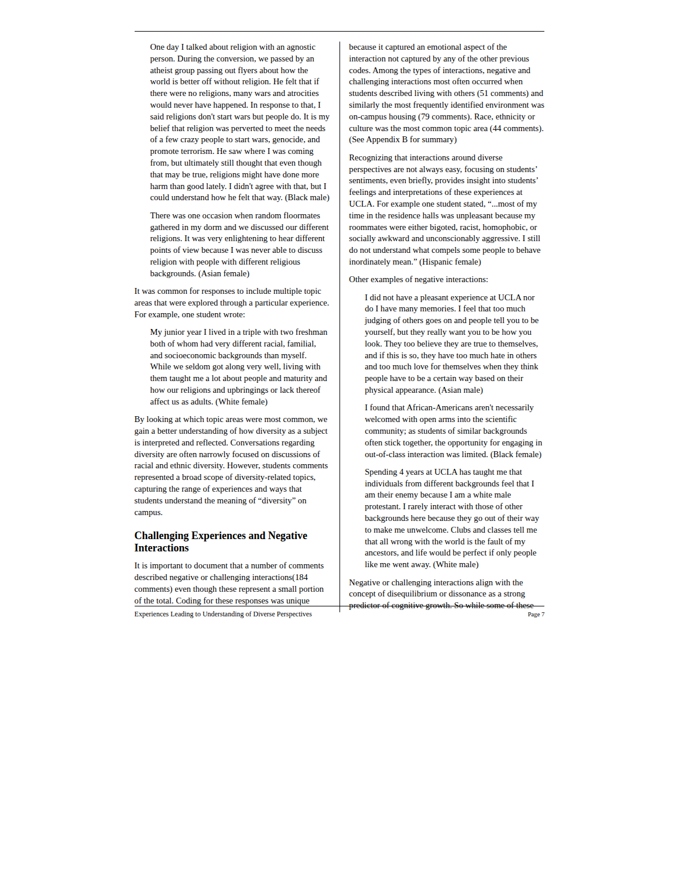One day I talked about religion with an agnostic person. During the conversion, we passed by an atheist group passing out flyers about how the world is better off without religion. He felt that if there were no religions, many wars and atrocities would never have happened. In response to that, I said religions don't start wars but people do. It is my belief that religion was perverted to meet the needs of a few crazy people to start wars, genocide, and promote terrorism. He saw where I was coming from, but ultimately still thought that even though that may be true, religions might have done more harm than good lately. I didn't agree with that, but I could understand how he felt that way. (Black male)
There was one occasion when random floormates gathered in my dorm and we discussed our different religions. It was very enlightening to hear different points of view because I was never able to discuss religion with people with different religious backgrounds. (Asian female)
It was common for responses to include multiple topic areas that were explored through a particular experience. For example, one student wrote:
My junior year I lived in a triple with two freshman both of whom had very different racial, familial, and socioeconomic backgrounds than myself. While we seldom got along very well, living with them taught me a lot about people and maturity and how our religions and upbringings or lack thereof affect us as adults. (White female)
By looking at which topic areas were most common, we gain a better understanding of how diversity as a subject is interpreted and reflected. Conversations regarding diversity are often narrowly focused on discussions of racial and ethnic diversity. However, students comments represented a broad scope of diversity-related topics, capturing the range of experiences and ways that students understand the meaning of “diversity” on campus.
Challenging Experiences and Negative Interactions
It is important to document that a number of comments described negative or challenging interactions(184 comments) even though these represent a small portion of the total. Coding for these responses was unique because it captured an emotional aspect of the interaction not captured by any of the other previous codes. Among the types of interactions, negative and challenging interactions most often occurred when students described living with others (51 comments) and similarly the most frequently identified environment was on-campus housing (79 comments). Race, ethnicity or culture was the most common topic area (44 comments). (See Appendix B for summary)
Recognizing that interactions around diverse perspectives are not always easy, focusing on students’ sentiments, even briefly, provides insight into students’ feelings and interpretations of these experiences at UCLA. For example one student stated, “...most of my time in the residence halls was unpleasant because my roommates were either bigoted, racist, homophobic, or socially awkward and unconscionably aggressive. I still do not understand what compels some people to behave inordinately mean.” (Hispanic female)
Other examples of negative interactions:
I did not have a pleasant experience at UCLA nor do I have many memories. I feel that too much judging of others goes on and people tell you to be yourself, but they really want you to be how you look. They too believe they are true to themselves, and if this is so, they have too much hate in others and too much love for themselves when they think people have to be a certain way based on their physical appearance. (Asian male)
I found that African-Americans aren't necessarily welcomed with open arms into the scientific community; as students of similar backgrounds often stick together, the opportunity for engaging in out-of-class interaction was limited. (Black female)
Spending 4 years at UCLA has taught me that individuals from different backgrounds feel that I am their enemy because I am a white male protestant. I rarely interact with those of other backgrounds here because they go out of their way to make me unwelcome. Clubs and classes tell me that all wrong with the world is the fault of my ancestors, and life would be perfect if only people like me went away. (White male)
Negative or challenging interactions align with the concept of disequilibrium or dissonance as a strong predictor of cognitive growth. So while some of these
Experiences Leading to Understanding of Diverse Perspectives Page 7